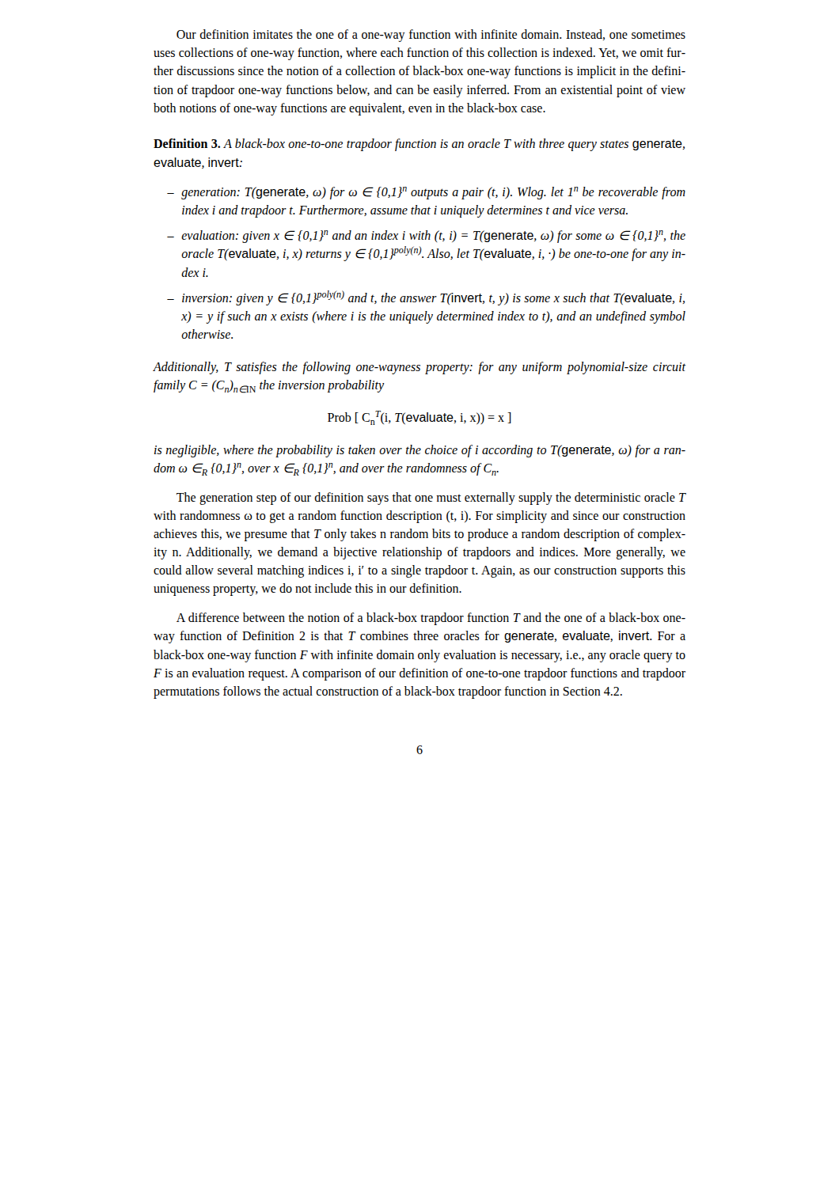Our definition imitates the one of a one-way function with infinite domain. Instead, one sometimes uses collections of one-way function, where each function of this collection is indexed. Yet, we omit further discussions since the notion of a collection of black-box one-way functions is implicit in the definition of trapdoor one-way functions below, and can be easily inferred. From an existential point of view both notions of one-way functions are equivalent, even in the black-box case.
Definition 3. A black-box one-to-one trapdoor function is an oracle T with three query states generate, evaluate, invert:
generation: T(generate, ω) for ω ∈ {0,1}n outputs a pair (t, i). Wlog. let 1n be recoverable from index i and trapdoor t. Furthermore, assume that i uniquely determines t and vice versa.
evaluation: given x ∈ {0,1}n and an index i with (t, i) = T(generate, ω) for some ω ∈ {0,1}n, the oracle T(evaluate, i, x) returns y ∈ {0,1}poly(n). Also, let T(evaluate, i, ·) be one-to-one for any index i.
inversion: given y ∈ {0,1}poly(n) and t, the answer T(invert, t, y) is some x such that T(evaluate, i, x) = y if such an x exists (where i is the uniquely determined index to t), and an undefined symbol otherwise.
Additionally, T satisfies the following one-wayness property: for any uniform polynomial-size circuit family C = (Cn)n∈IN the inversion probability
Prob [ CnT(i, T(evaluate, i, x)) = x ]
is negligible, where the probability is taken over the choice of i according to T(generate, ω) for a random ω ∈R {0,1}n, over x ∈R {0,1}n, and over the randomness of Cn.
The generation step of our definition says that one must externally supply the deterministic oracle T with randomness ω to get a random function description (t, i). For simplicity and since our construction achieves this, we presume that T only takes n random bits to produce a random description of complexity n. Additionally, we demand a bijective relationship of trapdoors and indices. More generally, we could allow several matching indices i, i′ to a single trapdoor t. Again, as our construction supports this uniqueness property, we do not include this in our definition.
A difference between the notion of a black-box trapdoor function T and the one of a black-box one-way function of Definition 2 is that T combines three oracles for generate, evaluate, invert. For a black-box one-way function F with infinite domain only evaluation is necessary, i.e., any oracle query to F is an evaluation request. A comparison of our definition of one-to-one trapdoor functions and trapdoor permutations follows the actual construction of a black-box trapdoor function in Section 4.2.
6